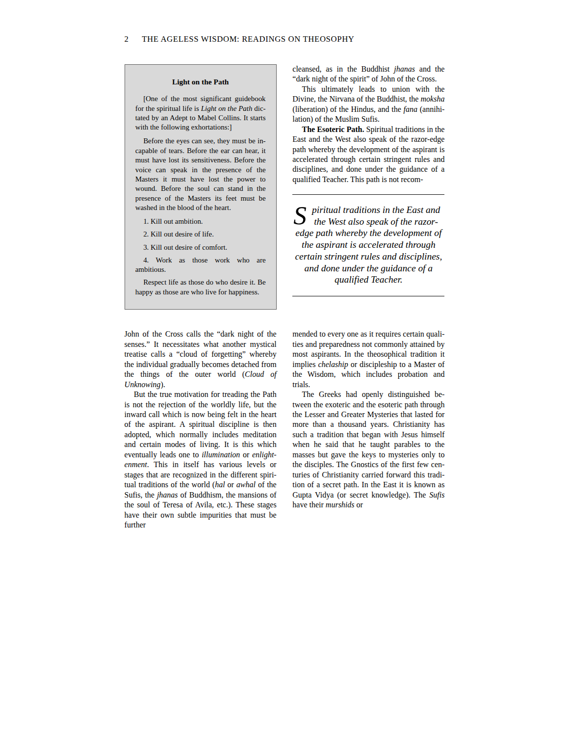2 THE AGELESS WISDOM: READINGS ON THEOSOPHY
Light on the Path
[One of the most significant guidebook for the spiritual life is Light on the Path dictated by an Adept to Mabel Collins. It starts with the following exhortations:]
Before the eyes can see, they must be incapable of tears. Before the ear can hear, it must have lost its sensitiveness. Before the voice can speak in the presence of the Masters it must have lost the power to wound. Before the soul can stand in the presence of the Masters its feet must be washed in the blood of the heart.
1. Kill out ambition.
2. Kill out desire of life.
3. Kill out desire of comfort.
4. Work as those work who are ambitious.
Respect life as those do who desire it. Be happy as those are who live for happiness.
cleansed, as in the Buddhist jhanas and the “dark night of the spirit” of John of the Cross.
This ultimately leads to union with the Divine, the Nirvana of the Buddhist, the moksha (liberation) of the Hindus, and the fana (annihilation) of the Muslim Sufis.
The Esoteric Path. Spiritual traditions in the East and the West also speak of the razor-edge path whereby the development of the aspirant is accelerated through certain stringent rules and disciplines, and done under the guidance of a qualified Teacher. This path is not recom-
Spiritual traditions in the East and the West also speak of the razor-edge path whereby the development of the aspirant is accelerated through certain stringent rules and disciplines, and done under the guidance of a qualified Teacher.
John of the Cross calls the “dark night of the senses.” It necessitates what another mystical treatise calls a “cloud of forgetting” whereby the individual gradually becomes detached from the things of the outer world (Cloud of Unknowing).
But the true motivation for treading the Path is not the rejection of the worldly life, but the inward call which is now being felt in the heart of the aspirant. A spiritual discipline is then adopted, which normally includes meditation and certain modes of living. It is this which eventually leads one to illumination or enlightenment. This in itself has various levels or stages that are recognized in the different spiritual traditions of the world (hal or awhal of the Sufis, the jhanas of Buddhism, the mansions of the soul of Teresa of Avila, etc.). These stages have their own subtle impurities that must be further
mended to every one as it requires certain qualities and preparedness not commonly attained by most aspirants. In the theosophical tradition it implies chelaship or discipleship to a Master of the Wisdom, which includes probation and trials.
The Greeks had openly distinguished between the exoteric and the esoteric path through the Lesser and Greater Mysteries that lasted for more than a thousand years. Christianity has such a tradition that began with Jesus himself when he said that he taught parables to the masses but gave the keys to mysteries only to the disciples. The Gnostics of the first few centuries of Christianity carried forward this tradition of a secret path. In the East it is known as Gupta Vidya (or secret knowledge). The Sufis have their murshids or